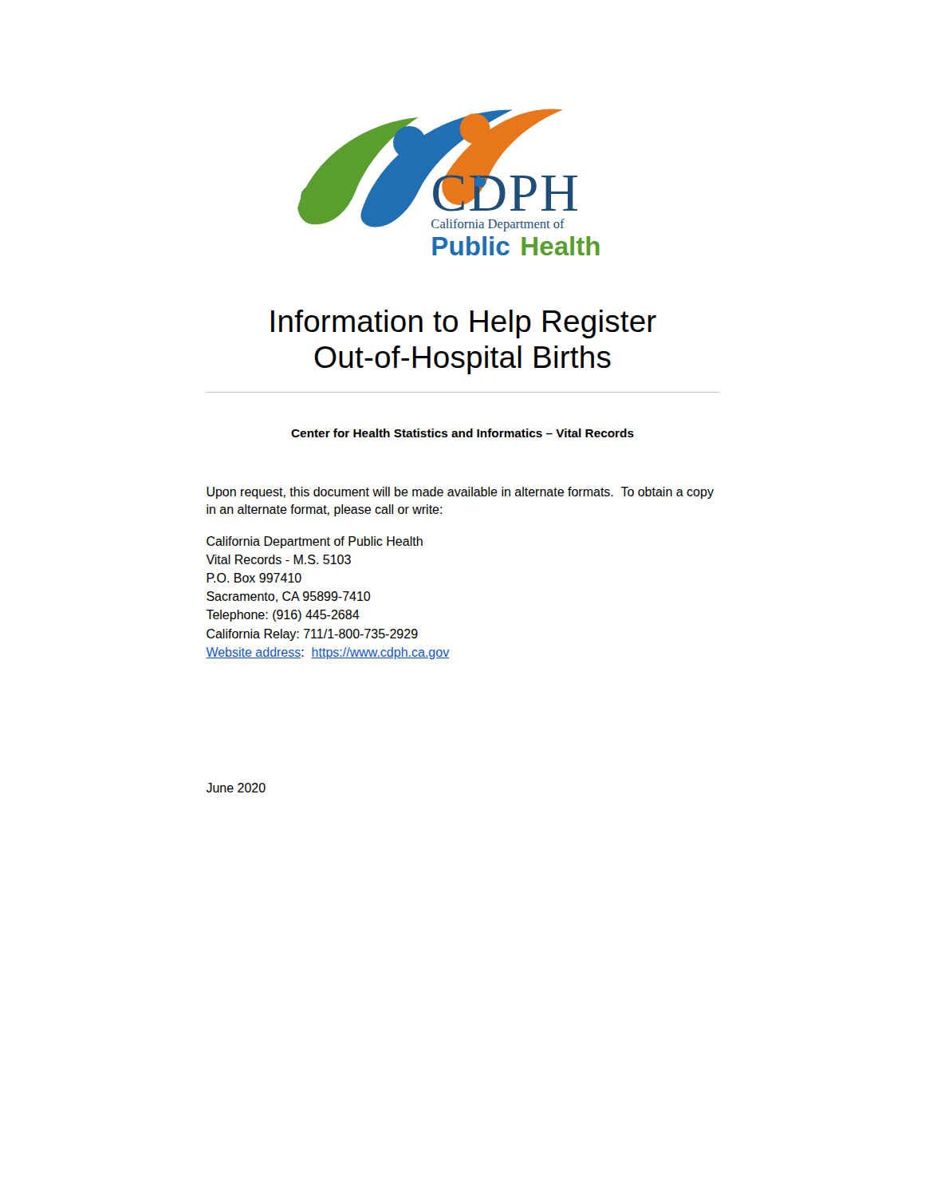CDPH California Department of Public Health
Information to Help Register
Out-of-Hospital Births
Center for Health Statistics and Informatics – Vital Records
Upon request, this document will be made available in alternate formats. To obtain a copy in an alternate format, please call or write:
California Department of Public Health
Vital Records - M.S. 5103
P.O. Box 997410
Sacramento, CA 95899-7410
Telephone: (916) 445-2684
California Relay: 711/1-800-735-2929
Website address: https://www.cdph.ca.gov
June 2020